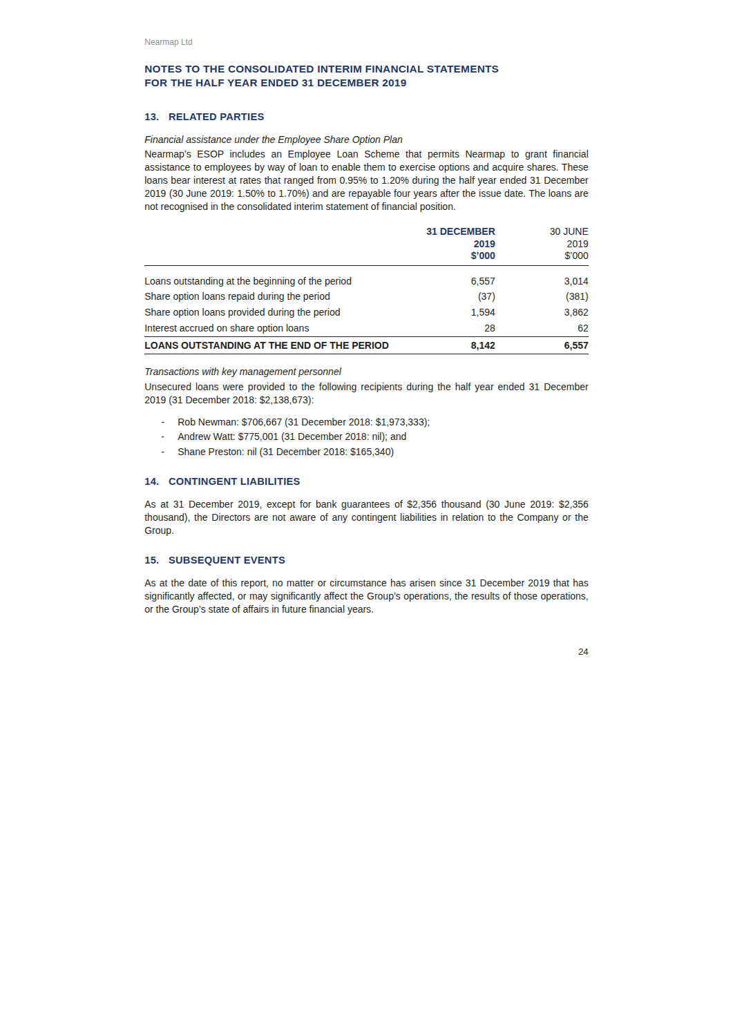Nearmap Ltd
Notes to the Consolidated Interim Financial Statements
for the Half Year Ended 31 December 2019
13. Related Parties
Financial assistance under the Employee Share Option Plan
Nearmap’s ESOP includes an Employee Loan Scheme that permits Nearmap to grant financial assistance to employees by way of loan to enable them to exercise options and acquire shares. These loans bear interest at rates that ranged from 0.95% to 1.20% during the half year ended 31 December 2019 (30 June 2019: 1.50% to 1.70%) and are repayable four years after the issue date. The loans are not recognised in the consolidated interim statement of financial position.
| | 31 DECEMBER 2019 $’000 | 30 JUNE 2019 $’000 |
| --- | --- | --- |
| Loans outstanding at the beginning of the period | 6,557 | 3,014 |
| Share option loans repaid during the period | (37) | (381) |
| Share option loans provided during the period | 1,594 | 3,862 |
| Interest accrued on share option loans | 28 | 62 |
| Loans outstanding at the end of the period | 8,142 | 6,557 |
Transactions with key management personnel
Unsecured loans were provided to the following recipients during the half year ended 31 December 2019 (31 December 2018: $2,138,673):
Rob Newman: $706,667 (31 December 2018: $1,973,333);
Andrew Watt: $775,001 (31 December 2018: nil); and
Shane Preston: nil (31 December 2018: $165,340)
14. Contingent Liabilities
As at 31 December 2019, except for bank guarantees of $2,356 thousand (30 June 2019: $2,356 thousand), the Directors are not aware of any contingent liabilities in relation to the Company or the Group.
15. Subsequent Events
As at the date of this report, no matter or circumstance has arisen since 31 December 2019 that has significantly affected, or may significantly affect the Group’s operations, the results of those operations, or the Group’s state of affairs in future financial years.
24